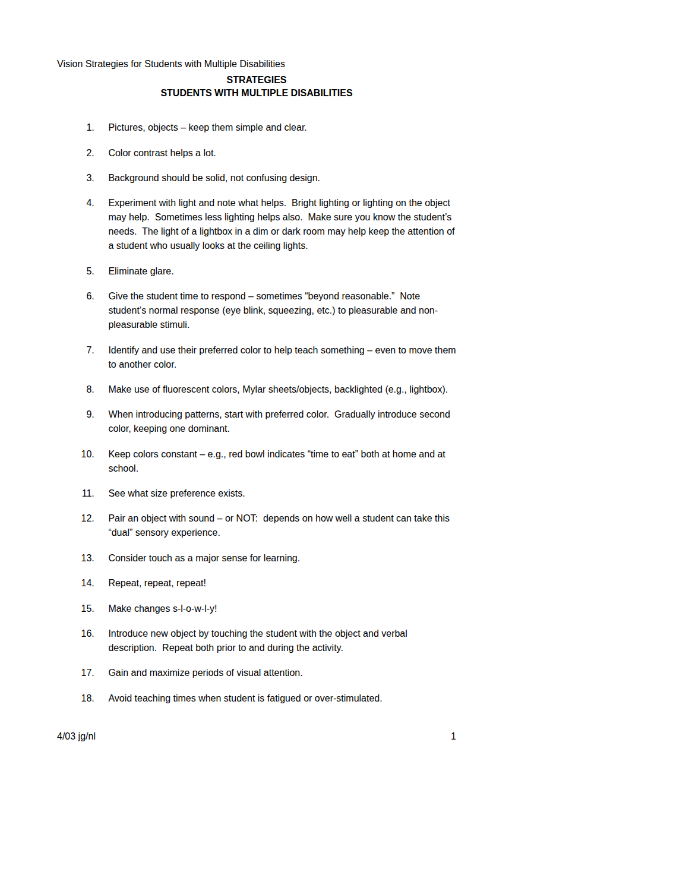Vision Strategies for Students with Multiple Disabilities
STRATEGIES
STUDENTS WITH MULTIPLE DISABILITIES
Pictures, objects – keep them simple and clear.
Color contrast helps a lot.
Background should be solid, not confusing design.
Experiment with light and note what helps. Bright lighting or lighting on the object may help. Sometimes less lighting helps also. Make sure you know the student’s needs. The light of a lightbox in a dim or dark room may help keep the attention of a student who usually looks at the ceiling lights.
Eliminate glare.
Give the student time to respond – sometimes “beyond reasonable.” Note student’s normal response (eye blink, squeezing, etc.) to pleasurable and non-pleasurable stimuli.
Identify and use their preferred color to help teach something – even to move them to another color.
Make use of fluorescent colors, Mylar sheets/objects, backlighted (e.g., lightbox).
When introducing patterns, start with preferred color. Gradually introduce second color, keeping one dominant.
Keep colors constant – e.g., red bowl indicates “time to eat” both at home and at school.
See what size preference exists.
Pair an object with sound – or NOT: depends on how well a student can take this “dual” sensory experience.
Consider touch as a major sense for learning.
Repeat, repeat, repeat!
Make changes s-l-o-w-l-y!
Introduce new object by touching the student with the object and verbal description. Repeat both prior to and during the activity.
Gain and maximize periods of visual attention.
Avoid teaching times when student is fatigued or over-stimulated.
4/03 jg/nl 1